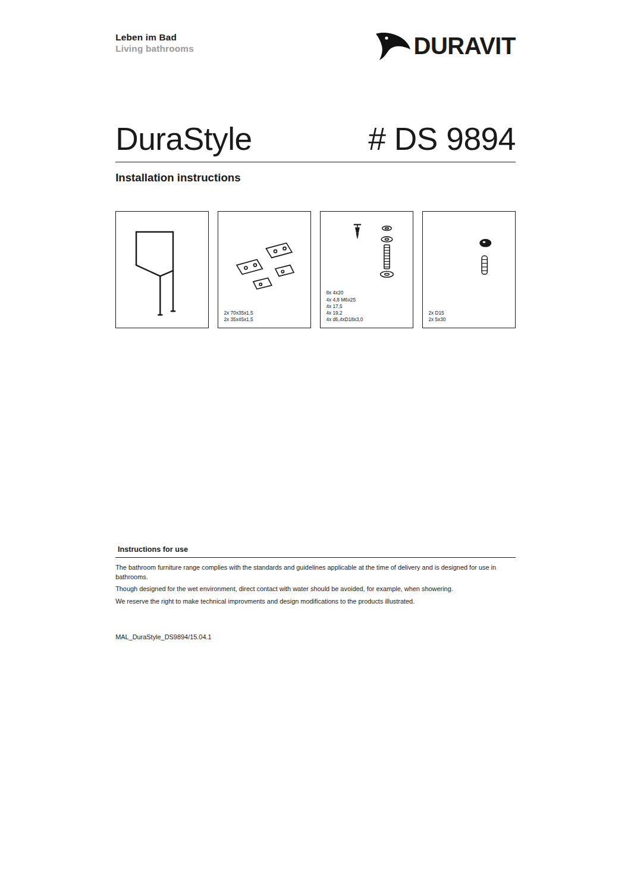Leben im Bad
Living bathrooms
DURAVIT
DuraStyle
# DS 9894
Installation instructions
2x 70x35x1,5 2x 35x45x1,5
8x 4x20 4x 4,8 M6x25 4x 17,5 4x 19,2 4x d6,4xD18x3,0
2x D15 2x 5x30
Instructions for use
The bathroom furniture range complies with the standards and guidelines applicable at the time of delivery and is designed for use in bathrooms.
Though designed for the wet environment, direct contact with water should be avoided, for example, when showering.
We reserve the right to make technical improvments and design modifications to the products illustrated.
MAL_DuraStyle_DS9894/15.04.1